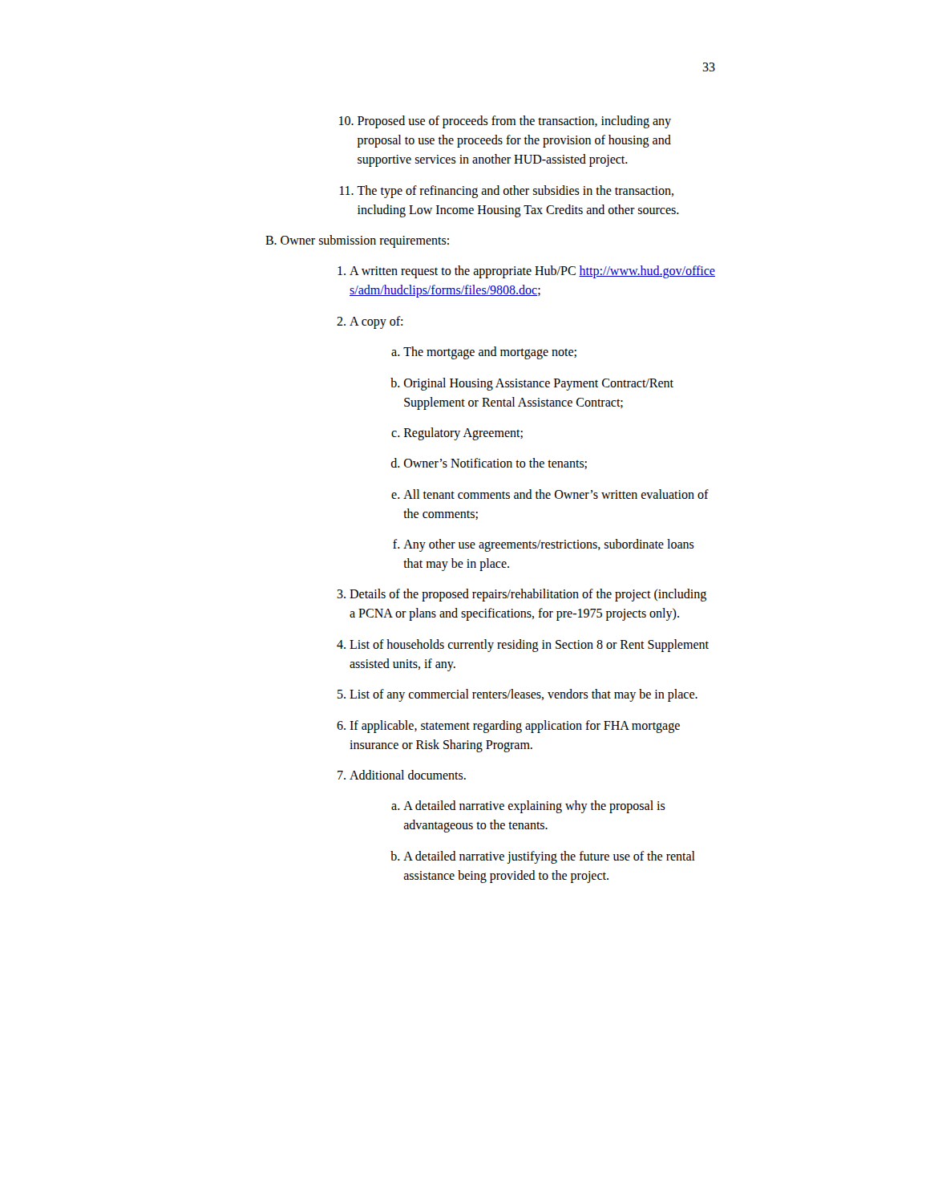33
Proposed use of proceeds from the transaction, including any proposal to use the proceeds for the provision of housing and supportive services in another HUD-assisted project.
The type of refinancing and other subsidies in the transaction, including Low Income Housing Tax Credits and other sources.
Owner submission requirements:
A written request to the appropriate Hub/PC http://www.hud.gov/offices/adm/hudclips/forms/files/9808.doc;
A copy of:
The mortgage and mortgage note;
Original Housing Assistance Payment Contract/Rent Supplement or Rental Assistance Contract;
Regulatory Agreement;
Owner’s Notification to the tenants;
All tenant comments and the Owner’s written evaluation of the comments;
Any other use agreements/restrictions, subordinate loans that may be in place.
Details of the proposed repairs/rehabilitation of the project (including a PCNA or plans and specifications, for pre-1975 projects only).
List of households currently residing in Section 8 or Rent Supplement assisted units, if any.
List of any commercial renters/leases, vendors that may be in place.
If applicable, statement regarding application for FHA mortgage insurance or Risk Sharing Program.
Additional documents.
A detailed narrative explaining why the proposal is advantageous to the tenants.
A detailed narrative justifying the future use of the rental assistance being provided to the project.